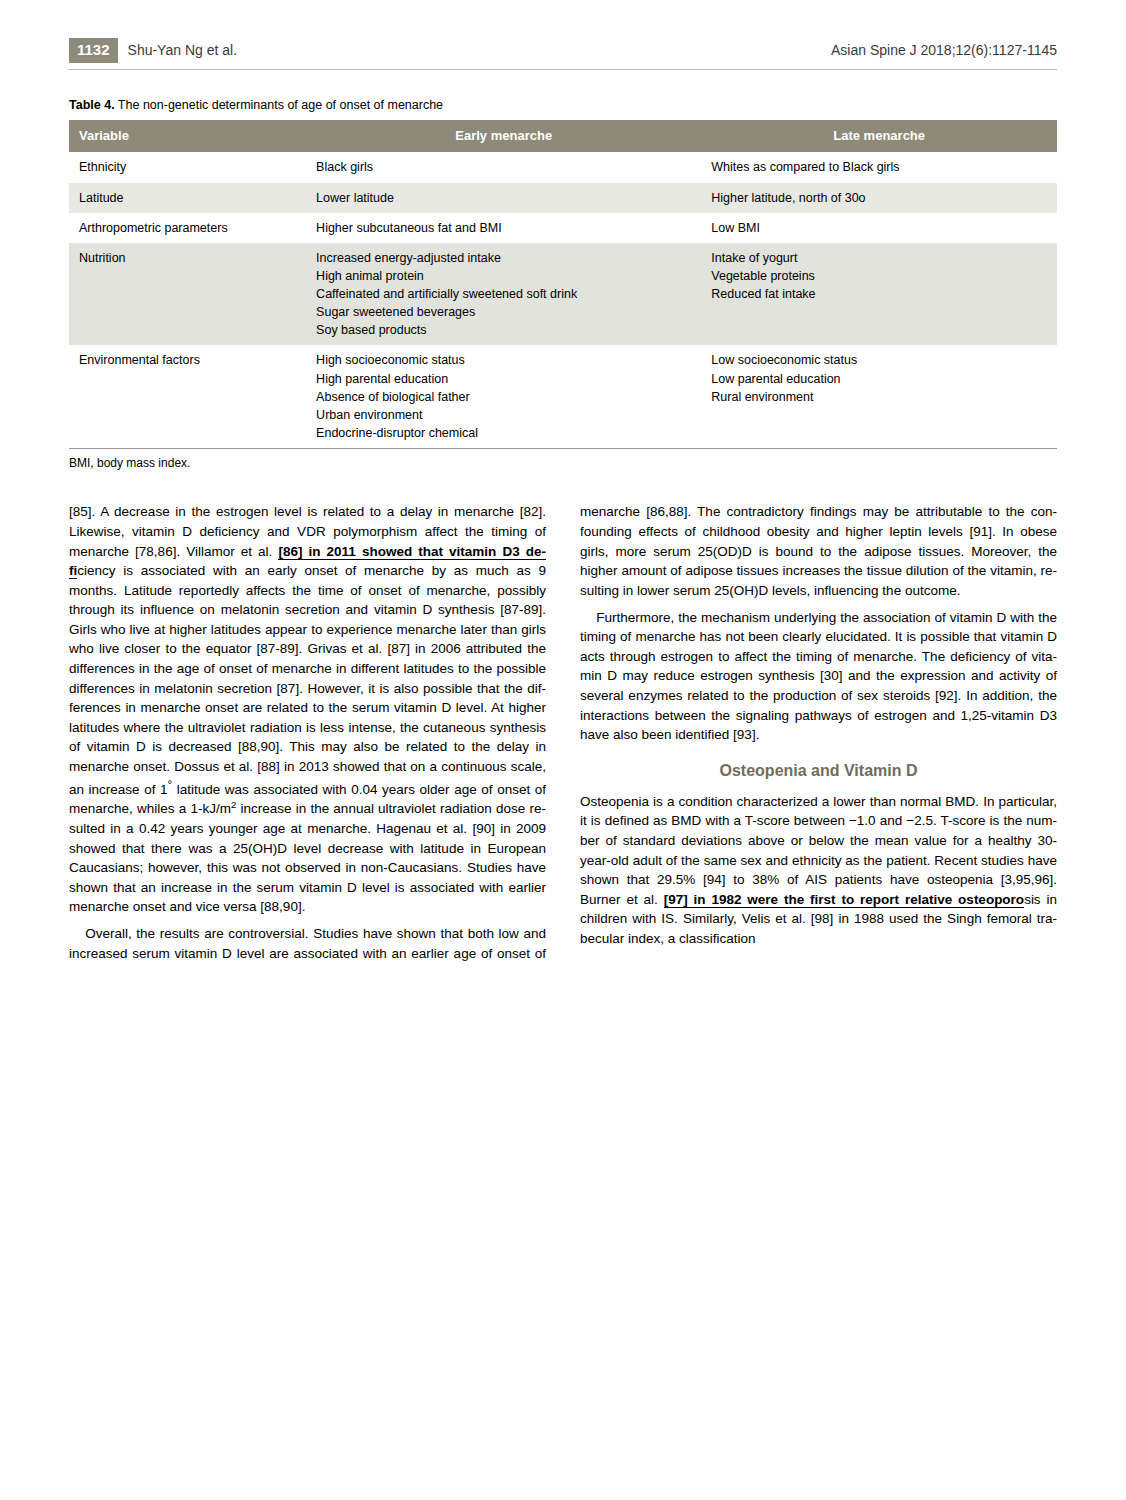1132
Shu-Yan Ng et al.
Asian Spine J 2018;12(6):1127-1145
Table 4. The non-genetic determinants of age of onset of menarche
| Variable | Early menarche | Late menarche |
| --- | --- | --- |
| Ethnicity | Black girls | Whites as compared to Black girls |
| Latitude | Lower latitude | Higher latitude, north of 30o |
| Arthropometric parameters | Higher subcutaneous fat and BMI | Low BMI |
| Nutrition | Increased energy-adjusted intake High animal protein Caffeinated and artificially sweetened soft drink Sugar sweetened beverages Soy based products | Intake of yogurt Vegetable proteins Reduced fat intake |
| Environmental factors | High socioeconomic status High parental education Absence of biological father Urban environment Endocrine-disruptor chemical | Low socioeconomic status Low parental education Rural environment |
BMI, body mass index.
[85]. A decrease in the estrogen level is related to a delay in menarche [82]. Likewise, vitamin D deficiency and VDR polymorphism affect the timing of menarche [78,86]. Villamor et al. [86] in 2011 showed that vitamin D3 deficiency is associated with an early onset of menarche by as much as 9 months. Latitude reportedly affects the time of onset of menarche, possibly through its influence on melatonin secretion and vitamin D synthesis [87-89]. Girls who live at higher latitudes appear to experience menarche later than girls who live closer to the equator [87-89]. Grivas et al. [87] in 2006 attributed the differences in the age of onset of menarche in different latitudes to the possible differences in melatonin secretion [87]. However, it is also possible that the differences in menarche onset are related to the serum vitamin D level. At higher latitudes where the ultraviolet radiation is less intense, the cutaneous synthesis of vitamin D is decreased [88,90]. This may also be related to the delay in menarche onset. Dossus et al. [88] in 2013 showed that on a continuous scale, an increase of 1° latitude was associated with 0.04 years older age of onset of menarche, whiles a 1-kJ/m2 increase in the annual ultraviolet radiation dose resulted in a 0.42 years younger age at menarche. Hagenau et al. [90] in 2009 showed that there was a 25(OH)D level decrease with latitude in European Caucasians; however, this was not observed in non-Caucasians. Studies have shown that an increase in the serum vitamin D level is associated with earlier menarche onset and vice versa [88,90].
Overall, the results are controversial. Studies have shown that both low and increased serum vitamin D level are associated with an earlier age of onset of menarche [86,88]. The contradictory findings may be attributable to the confounding effects of childhood obesity and higher leptin levels [91]. In obese girls, more serum 25(OD)D is bound to the adipose tissues. Moreover, the higher amount of adipose tissues increases the tissue dilution of the vitamin, resulting in lower serum 25(OH)D levels, influencing the outcome.
Furthermore, the mechanism underlying the association of vitamin D with the timing of menarche has not been clearly elucidated. It is possible that vitamin D acts through estrogen to affect the timing of menarche. The deficiency of vitamin D may reduce estrogen synthesis [30] and the expression and activity of several enzymes related to the production of sex steroids [92]. In addition, the interactions between the signaling pathways of estrogen and 1,25-vitamin D3 have also been identified [93].
Osteopenia and Vitamin D
Osteopenia is a condition characterized a lower than normal BMD. In particular, it is defined as BMD with a T-score between −1.0 and −2.5. T-score is the number of standard deviations above or below the mean value for a healthy 30-year-old adult of the same sex and ethnicity as the patient. Recent studies have shown that 29.5% [94] to 38% of AIS patients have osteopenia [3,95,96]. Burner et al. [97] in 1982 were the first to report relative osteoporosis in children with IS. Similarly, Velis et al. [98] in 1988 used the Singh femoral trabecular index, a classification